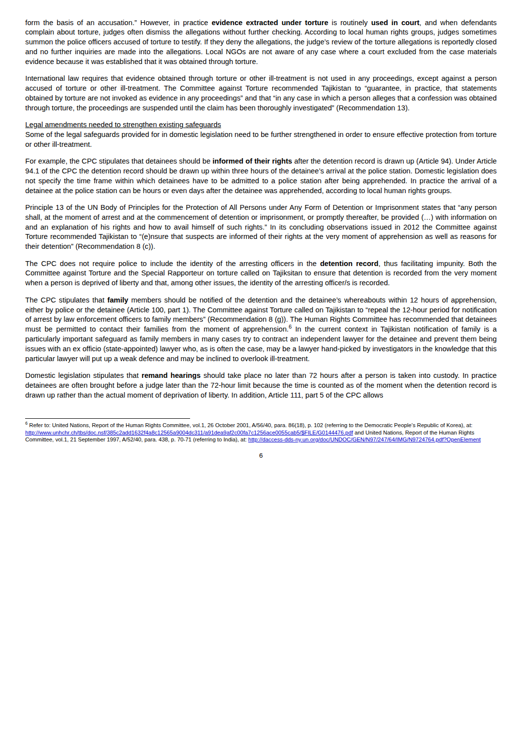form the basis of an accusation.” However, in practice evidence extracted under torture is routinely used in court, and when defendants complain about torture, judges often dismiss the allegations without further checking. According to local human rights groups, judges sometimes summon the police officers accused of torture to testify. If they deny the allegations, the judge’s review of the torture allegations is reportedly closed and no further inquiries are made into the allegations. Local NGOs are not aware of any case where a court excluded from the case materials evidence because it was established that it was obtained through torture.
International law requires that evidence obtained through torture or other ill-treatment is not used in any proceedings, except against a person accused of torture or other ill-treatment. The Committee against Torture recommended Tajikistan to “guarantee, in practice, that statements obtained by torture are not invoked as evidence in any proceedings” and that “in any case in which a person alleges that a confession was obtained through torture, the proceedings are suspended until the claim has been thoroughly investigated” (Recommendation 13).
Legal amendments needed to strengthen existing safeguards
Some of the legal safeguards provided for in domestic legislation need to be further strengthened in order to ensure effective protection from torture or other ill-treatment.
For example, the CPC stipulates that detainees should be informed of their rights after the detention record is drawn up (Article 94). Under Article 94.1 of the CPC the detention record should be drawn up within three hours of the detainee’s arrival at the police station. Domestic legislation does not specify the time frame within which detainees have to be admitted to a police station after being apprehended. In practice the arrival of a detainee at the police station can be hours or even days after the detainee was apprehended, according to local human rights groups.
Principle 13 of the UN Body of Principles for the Protection of All Persons under Any Form of Detention or Imprisonment states that “any person shall, at the moment of arrest and at the commencement of detention or imprisonment, or promptly thereafter, be provided (…) with information on and an explanation of his rights and how to avail himself of such rights.” In its concluding observations issued in 2012 the Committee against Torture recommended Tajikistan to “(e)nsure that suspects are informed of their rights at the very moment of apprehension as well as reasons for their detention” (Recommendation 8 (c)).
The CPC does not require police to include the identity of the arresting officers in the detention record, thus facilitating impunity. Both the Committee against Torture and the Special Rapporteur on torture called on Tajiksitan to ensure that detention is recorded from the very moment when a person is deprived of liberty and that, among other issues, the identity of the arresting officer/s is recorded.
The CPC stipulates that family members should be notified of the detention and the detainee’s whereabouts within 12 hours of apprehension, either by police or the detainee (Article 100, part 1). The Committee against Torture called on Tajikistan to “repeal the 12-hour period for notification of arrest by law enforcement officers to family members” (Recommendation 8 (g)). The Human Rights Committee has recommended that detainees must be permitted to contact their families from the moment of apprehension.6 In the current context in Tajikistan notification of family is a particularly important safeguard as family members in many cases try to contract an independent lawyer for the detainee and prevent them being issues with an ex officio (state-appointed) lawyer who, as is often the case, may be a lawyer hand-picked by investigators in the knowledge that this particular lawyer will put up a weak defence and may be inclined to overlook ill-treatment.
Domestic legislation stipulates that remand hearings should take place no later than 72 hours after a person is taken into custody. In practice detainees are often brought before a judge later than the 72-hour limit because the time is counted as of the moment when the detention record is drawn up rather than the actual moment of deprivation of liberty. In addition, Article 111, part 5 of the CPC allows
6 Refer to: United Nations, Report of the Human Rights Committee, vol.1, 26 October 2001, A/56/40, para. 86(18), p. 102 (referring to the Democratic People’s Republic of Korea), at:
http://www.unhchr.ch/tbs/doc.nsf/385c2add1632f4a8c12565a9004dc311/a91dea9af2c00fa7c1256ace0055cab5/$FILE/G0144476.pdf and United Nations, Report of the Human Rights Committee, vol.1, 21 September 1997, A/52/40, para. 438, p. 70-71 (referring to India), at: http://daccess-dds-ny.un.org/doc/UNDOC/GEN/N97/247/64/IMG/N9724764.pdf?OpenElement
6